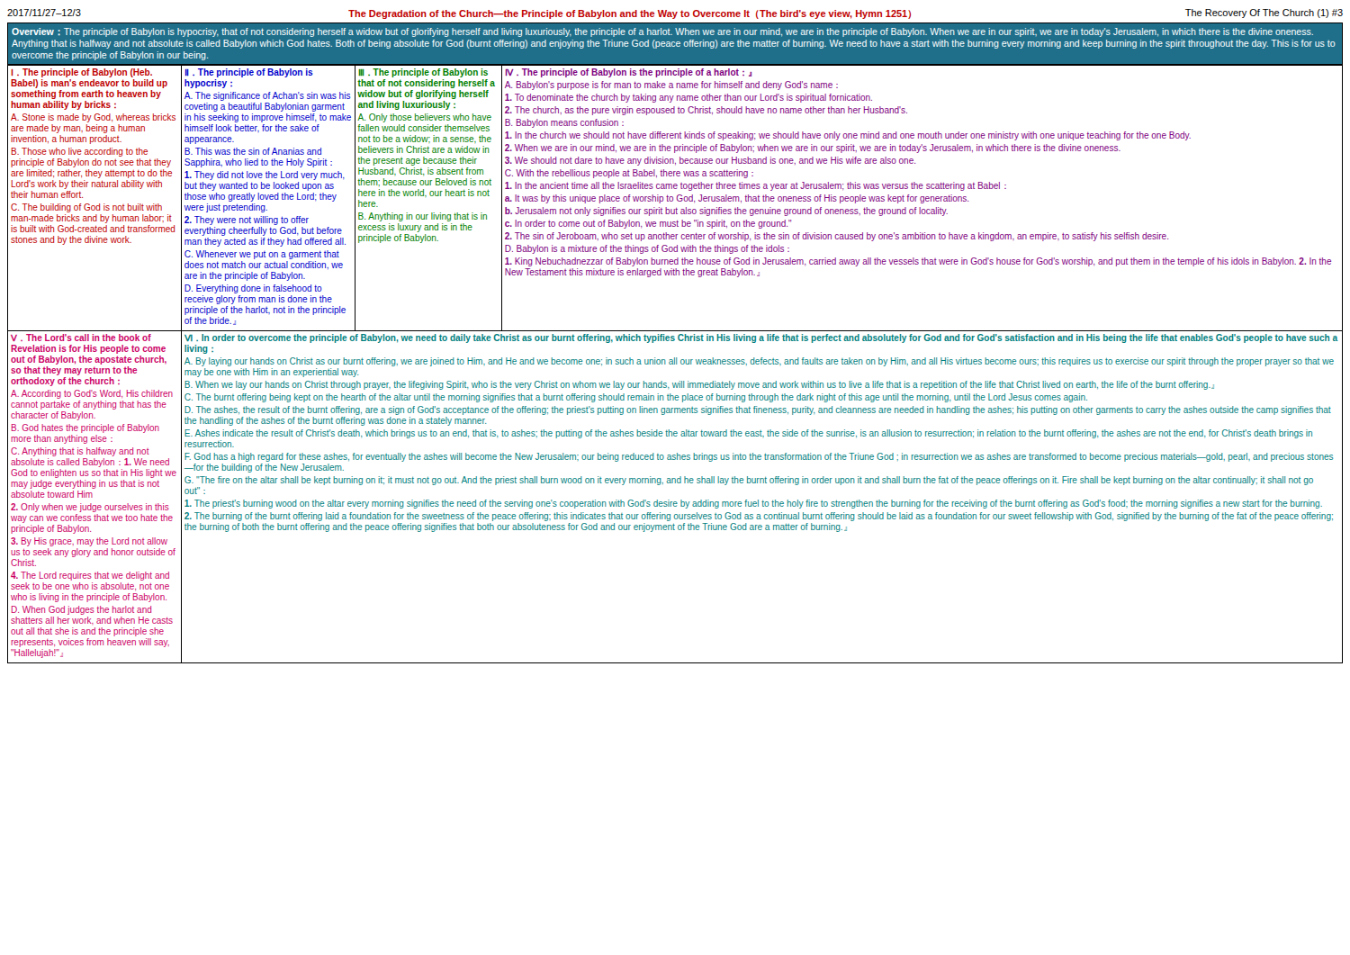2017/11/27–12/3
The Degradation of the Church—the Principle of Babylon and the Way to Overcome It（The bird's eye view, Hymn 1251）
The Recovery Of The Church (1) #3
Overview：The principle of Babylon is hypocrisy, that of not considering herself a widow but of glorifying herself and living luxuriously, the principle of a harlot. When we are in our mind, we are in the principle of Babylon. When we are in our spirit, we are in today's Jerusalem, in which there is the divine oneness. Anything that is halfway and not absolute is called Babylon which God hates. Both of being absolute for God (burnt offering) and enjoying the Triune God (peace offering) are the matter of burning. We need to have a start with the burning every morning and keep burning in the spirit throughout the day. This is for us to overcome the principle of Babylon in our being.
| Ⅰ．The principle of Babylon (Heb. Babel) is man's endeavor to build up something from earth to heaven by human ability by bricks： A. Stone is made by God, whereas bricks are made by man, being a human invention, a human product. B. Those who live according to the principle of Babylon do not see that they are limited; rather, they attempt to do the Lord's work by their natural ability with their human effort. C. The building of God is not built with man-made bricks and by human labor; it is built with God-created and transformed stones and by the divine work. | Ⅱ．The principle of Babylon is hypocrisy： A. The significance of Achan's sin was his coveting a beautiful Babylonian garment in his seeking to improve himself, to make himself look better, for the sake of appearance. B. This was the sin of Ananias and Sapphira, who lied to the Holy Spirit： 1. They did not love the Lord very much, but they wanted to be looked upon as those who greatly loved the Lord; they were just pretending. 2. They were not willing to offer everything cheerfully to God, but before man they acted as if they had offered all. C. Whenever we put on a garment that does not match our actual condition, we are in the principle of Babylon. D. Everything done in falsehood to receive glory from man is done in the principle of the harlot, not in the principle of the bride.』 | Ⅲ．The principle of Babylon is that of not considering herself a widow but of glorifying herself and living luxuriously： A. Only those believers who have fallen would consider themselves not to be a widow; in a sense, the believers in Christ are a widow in the present age because their Husband, Christ, is absent from them; because our Beloved is not here in the world, our heart is not here. B. Anything in our living that is in excess is luxury and is in the principle of Babylon. | Ⅳ．The principle of Babylon is the principle of a harlot：』 A. Babylon's purpose is for man to make a name for himself and deny God's name： 1. To denominate the church by taking any name other than our Lord's is spiritual fornication. 2. The church, as the pure virgin espoused to Christ, should have no name other than her Husband's. B. Babylon means confusion： 1. In the church we should not have different kinds of speaking; we should have only one mind and one mouth under one ministry with one unique teaching for the one Body. 2. When we are in our mind, we are in the principle of Babylon; when we are in our spirit, we are in today's Jerusalem, in which there is the divine oneness. 3. We should not dare to have any division, because our Husband is one, and we His wife are also one. C. With the rebellious people at Babel, there was a scattering： 1. In the ancient time all the Israelites came together three times a year at Jerusalem; this was versus the scattering at Babel： a. It was by this unique place of worship to God, Jerusalem, that the oneness of His people was kept for generations. b. Jerusalem not only signifies our spirit but also signifies the genuine ground of oneness, the ground of locality. c. In order to come out of Babylon, we must be "in spirit, on the ground." 2. The sin of Jeroboam, who set up another center of worship, is the sin of division caused by one's ambition to have a kingdom, an empire, to satisfy his selfish desire. D. Babylon is a mixture of the things of God with the things of the idols： 1. King Nebuchadnezzar of Babylon burned the house of God in Jerusalem, carried away all the vessels that were in God's house for God's worship, and put them in the temple of his idols in Babylon. 2. In the New Testament this mixture is enlarged with the great Babylon.』 |
| Ⅴ．The Lord's call in the book of Revelation is for His people to come out of Babylon, the apostate church, so that they may return to the orthodoxy of the church： A. According to God's Word, His children cannot partake of anything that has the character of Babylon. B. God hates the principle of Babylon more than anything else： C. Anything that is halfway and not absolute is called Babylon： 1. We need God to enlighten us so that in His light we may judge everything in us that is not absolute toward Him 2. Only when we judge ourselves in this way can we confess that we too hate the principle of Babylon. 3. By His grace, may the Lord not allow us to seek any glory and honor outside of Christ. 4. The Lord requires that we delight and seek to be one who is absolute, not one who is living in the principle of Babylon. D. When God judges the harlot and shatters all her work, and when He casts out all that she is and the principle she represents, voices from heaven will say, "Hallelujah!"』 | Ⅵ．In order to overcome the principle of Babylon, we need to daily take Christ as our burnt offering, which typifies Christ in His living a life that is perfect and absolutely for God and for God's satisfaction and in His being the life that enables God's people to have such a living： A. By laying our hands on Christ as our burnt offering, we are joined to Him, and He and we become one; in such a union all our weaknesses, defects, and faults are taken on by Him, and all His virtues become ours; this requires us to exercise our spirit through the proper prayer so that we may be one with Him in an experiential way. B. When we lay our hands on Christ through prayer, the lifegiving Spirit, who is the very Christ on whom we lay our hands, will immediately move and work within us to live a life that is a repetition of the life that Christ lived on earth, the life of the burnt offering.』 C. The burnt offering being kept on the hearth of the altar until the morning signifies that a burnt offering should remain in the place of burning through the dark night of this age until the morning, until the Lord Jesus comes again. D. The ashes, the result of the burnt offering, are a sign of God's acceptance of the offering; the priest's putting on linen garments signifies that fineness, purity, and cleanness are needed in handling the ashes; his putting on other garments to carry the ashes outside the camp signifies that the handling of the ashes of the burnt offering was done in a stately manner. E. Ashes indicate the result of Christ's death, which brings us to an end, that is, to ashes; the putting of the ashes beside the altar toward the east, the side of the sunrise, is an allusion to resurrection; in relation to the burnt offering, the ashes are not the end, for Christ's death brings in resurrection. F. God has a high regard for these ashes, for eventually the ashes will become the New Jerusalem; our being reduced to ashes brings us into the transformation of the Triune God ; in resurrection we as ashes are transformed to become precious materials—gold, pearl, and precious stones—for the building of the New Jerusalem. G. "The fire on the altar shall be kept burning on it; it must not go out. And the priest shall burn wood on it every morning, and he shall lay the burnt offering in order upon it and shall burn the fat of the peace offerings on it. Fire shall be kept burning on the altar continually; it shall not go out"： 1. The priest's burning wood on the altar every morning signifies the need of the serving one's cooperation with God's desire by adding more fuel to the holy fire to strengthen the burning for the receiving of the burnt offering as God's food; the morning signifies a new start for the burning. 2. The burning of the burnt offering laid a foundation for the sweetness of the peace offering; this indicates that our offering ourselves to God as a continual burnt offering should be laid as a foundation for our sweet fellowship with God, signified by the burning of the fat of the peace offering; the burning of both the burnt offering and the peace offering signifies that both our absoluteness for God and our enjoyment of the Triune God are a matter of burning.』 |